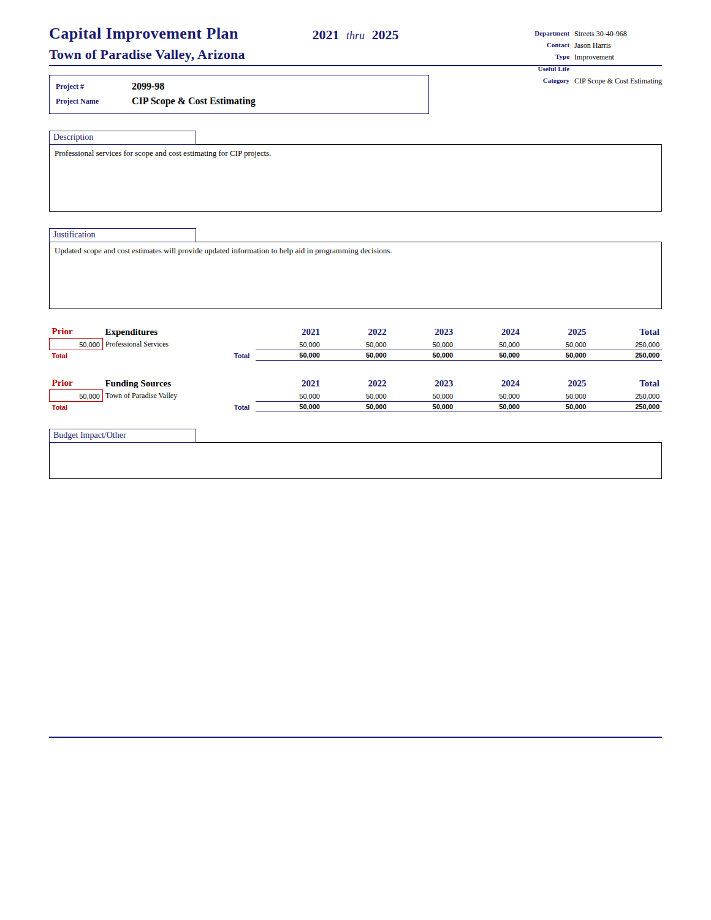Capital Improvement Plan
Town of Paradise Valley, Arizona
2021 thru 2025
| Department | Streets 30-40-968 |
| Contact | Jason Harris |
| Type | Improvement |
| Useful Life | |
| Category | CIP Scope & Cost Estimating |
| Project # | 2099-98 |
| Project Name | CIP Scope & Cost Estimating |
Description
Professional services for scope and cost estimating for CIP projects.
Justification
Updated scope and cost estimates will provide updated information to help aid in programming decisions.
| Prior | Expenditures | 2021 | 2022 | 2023 | 2024 | 2025 | Total |
| 50,000 | Professional Services | 50,000 | 50,000 | 50,000 | 50,000 | 50,000 | 250,000 |
| Total | Total | 50,000 | 50,000 | 50,000 | 50,000 | 50,000 | 250,000 |
| Prior | Funding Sources | 2021 | 2022 | 2023 | 2024 | 2025 | Total |
| 50,000 | Town of Paradise Valley | 50,000 | 50,000 | 50,000 | 50,000 | 50,000 | 250,000 |
| Total | Total | 50,000 | 50,000 | 50,000 | 50,000 | 50,000 | 250,000 |
Budget Impact/Other